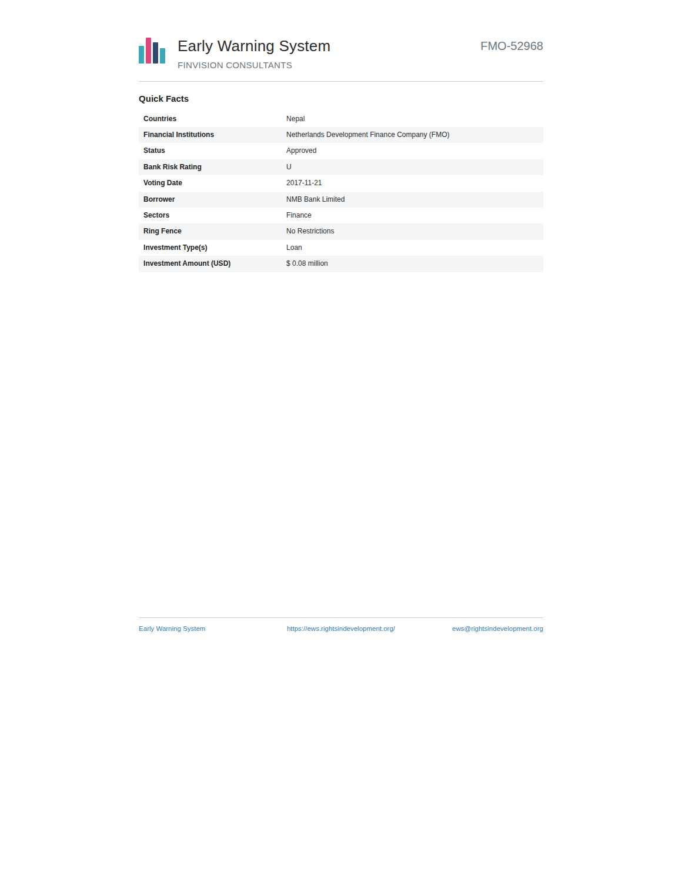Early Warning System
FINVISION CONSULTANTS
FMO-52968
Quick Facts
| Countries | Nepal |
| Financial Institutions | Netherlands Development Finance Company (FMO) |
| Status | Approved |
| Bank Risk Rating | U |
| Voting Date | 2017-11-21 |
| Borrower | NMB Bank Limited |
| Sectors | Finance |
| Ring Fence | No Restrictions |
| Investment Type(s) | Loan |
| Investment Amount (USD) | $ 0.08 million |
Early Warning System
https://ews.rightsindevelopment.org/
ews@rightsindevelopment.org